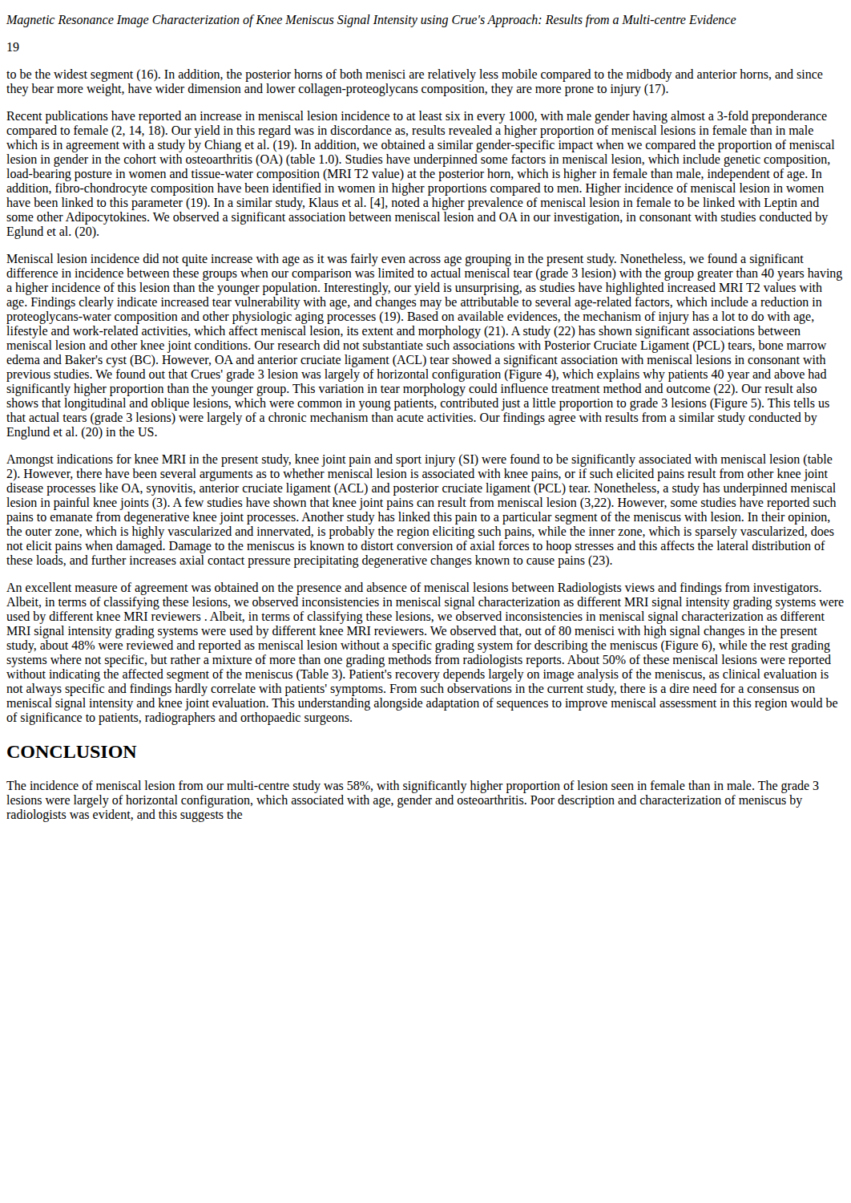Magnetic Resonance Image Characterization of Knee Meniscus Signal Intensity using Crue's Approach: Results from a Multi-centre Evidence
19
to be the widest segment (16). In addition, the posterior horns of both menisci are relatively less mobile compared to the midbody and anterior horns, and since they bear more weight, have wider dimension and lower collagen-proteoglycans composition, they are more prone to injury (17).
Recent publications have reported an increase in meniscal lesion incidence to at least six in every 1000, with male gender having almost a 3-fold preponderance compared to female (2, 14, 18). Our yield in this regard was in discordance as, results revealed a higher proportion of meniscal lesions in female than in male which is in agreement with a study by Chiang et al. (19). In addition, we obtained a similar gender-specific impact when we compared the proportion of meniscal lesion in gender in the cohort with osteoarthritis (OA) (table 1.0). Studies have underpinned some factors in meniscal lesion, which include genetic composition, load-bearing posture in women and tissue-water composition (MRI T2 value) at the posterior horn, which is higher in female than male, independent of age. In addition, fibro-chondrocyte composition have been identified in women in higher proportions compared to men. Higher incidence of meniscal lesion in women have been linked to this parameter (19). In a similar study, Klaus et al. [4], noted a higher prevalence of meniscal lesion in female to be linked with Leptin and some other Adipocytokines. We observed a significant association between meniscal lesion and OA in our investigation, in consonant with studies conducted by Eglund et al. (20).
Meniscal lesion incidence did not quite increase with age as it was fairly even across age grouping in the present study. Nonetheless, we found a significant difference in incidence between these groups when our comparison was limited to actual meniscal tear (grade 3 lesion) with the group greater than 40 years having a higher incidence of this lesion than the younger population. Interestingly, our yield is unsurprising, as studies have highlighted increased MRI T2 values with age. Findings clearly indicate increased tear vulnerability with age, and changes may be attributable to several age-related factors, which include a reduction in proteoglycans-water composition and other physiologic aging processes (19). Based on available evidences, the mechanism of injury has a lot to do with age, lifestyle and work-related activities, which affect meniscal lesion, its extent and morphology (21). A study (22) has shown significant associations between meniscal lesion and other knee joint conditions. Our research did not substantiate such associations with Posterior Cruciate Ligament (PCL) tears, bone marrow edema and Baker's cyst (BC). However, OA and anterior cruciate ligament (ACL) tear showed a significant association with meniscal lesions in consonant with previous studies. We found out that Crues' grade 3 lesion was largely of horizontal configuration (Figure 4), which explains why patients 40 year and above had significantly higher proportion than the younger group. This variation in tear morphology could influence treatment method and outcome (22). Our result also shows that longitudinal and oblique lesions, which were common in young patients, contributed just a little proportion to grade 3 lesions (Figure 5). This tells us that actual tears (grade 3 lesions) were largely of a chronic mechanism than acute activities. Our findings agree with results from a similar study conducted by Englund et al. (20) in the US.
Amongst indications for knee MRI in the present study, knee joint pain and sport injury (SI) were found to be significantly associated with meniscal lesion (table 2). However, there have been several arguments as to whether meniscal lesion is associated with knee pains, or if such elicited pains result from other knee joint disease processes like OA, synovitis, anterior cruciate ligament (ACL) and posterior cruciate ligament (PCL) tear. Nonetheless, a study has underpinned meniscal lesion in painful knee joints (3). A few studies have shown that knee joint pains can result from meniscal lesion (3,22). However, some studies have reported such pains to emanate from degenerative knee joint processes. Another study has linked this pain to a particular segment of the meniscus with lesion. In their opinion, the outer zone, which is highly vascularized and innervated, is probably the region eliciting such pains, while the inner zone, which is sparsely vascularized, does not elicit pains when damaged. Damage to the meniscus is known to distort conversion of axial forces to hoop stresses and this affects the lateral distribution of these loads, and further increases axial contact pressure precipitating degenerative changes known to cause pains (23).
An excellent measure of agreement was obtained on the presence and absence of meniscal lesions between Radiologists views and findings from investigators. Albeit, in terms of classifying these lesions, we observed inconsistencies in meniscal signal characterization as different MRI signal intensity grading systems were used by different knee MRI reviewers . Albeit, in terms of classifying these lesions, we observed inconsistencies in meniscal signal characterization as different MRI signal intensity grading systems were used by different knee MRI reviewers. We observed that, out of 80 menisci with high signal changes in the present study, about 48% were reviewed and reported as meniscal lesion without a specific grading system for describing the meniscus (Figure 6), while the rest grading systems where not specific, but rather a mixture of more than one grading methods from radiologists reports. About 50% of these meniscal lesions were reported without indicating the affected segment of the meniscus (Table 3). Patient's recovery depends largely on image analysis of the meniscus, as clinical evaluation is not always specific and findings hardly correlate with patients' symptoms. From such observations in the current study, there is a dire need for a consensus on meniscal signal intensity and knee joint evaluation. This understanding alongside adaptation of sequences to improve meniscal assessment in this region would be of significance to patients, radiographers and orthopaedic surgeons.
CONCLUSION
The incidence of meniscal lesion from our multi-centre study was 58%, with significantly higher proportion of lesion seen in female than in male. The grade 3 lesions were largely of horizontal configuration, which associated with age, gender and osteoarthritis. Poor description and characterization of meniscus by radiologists was evident, and this suggests the